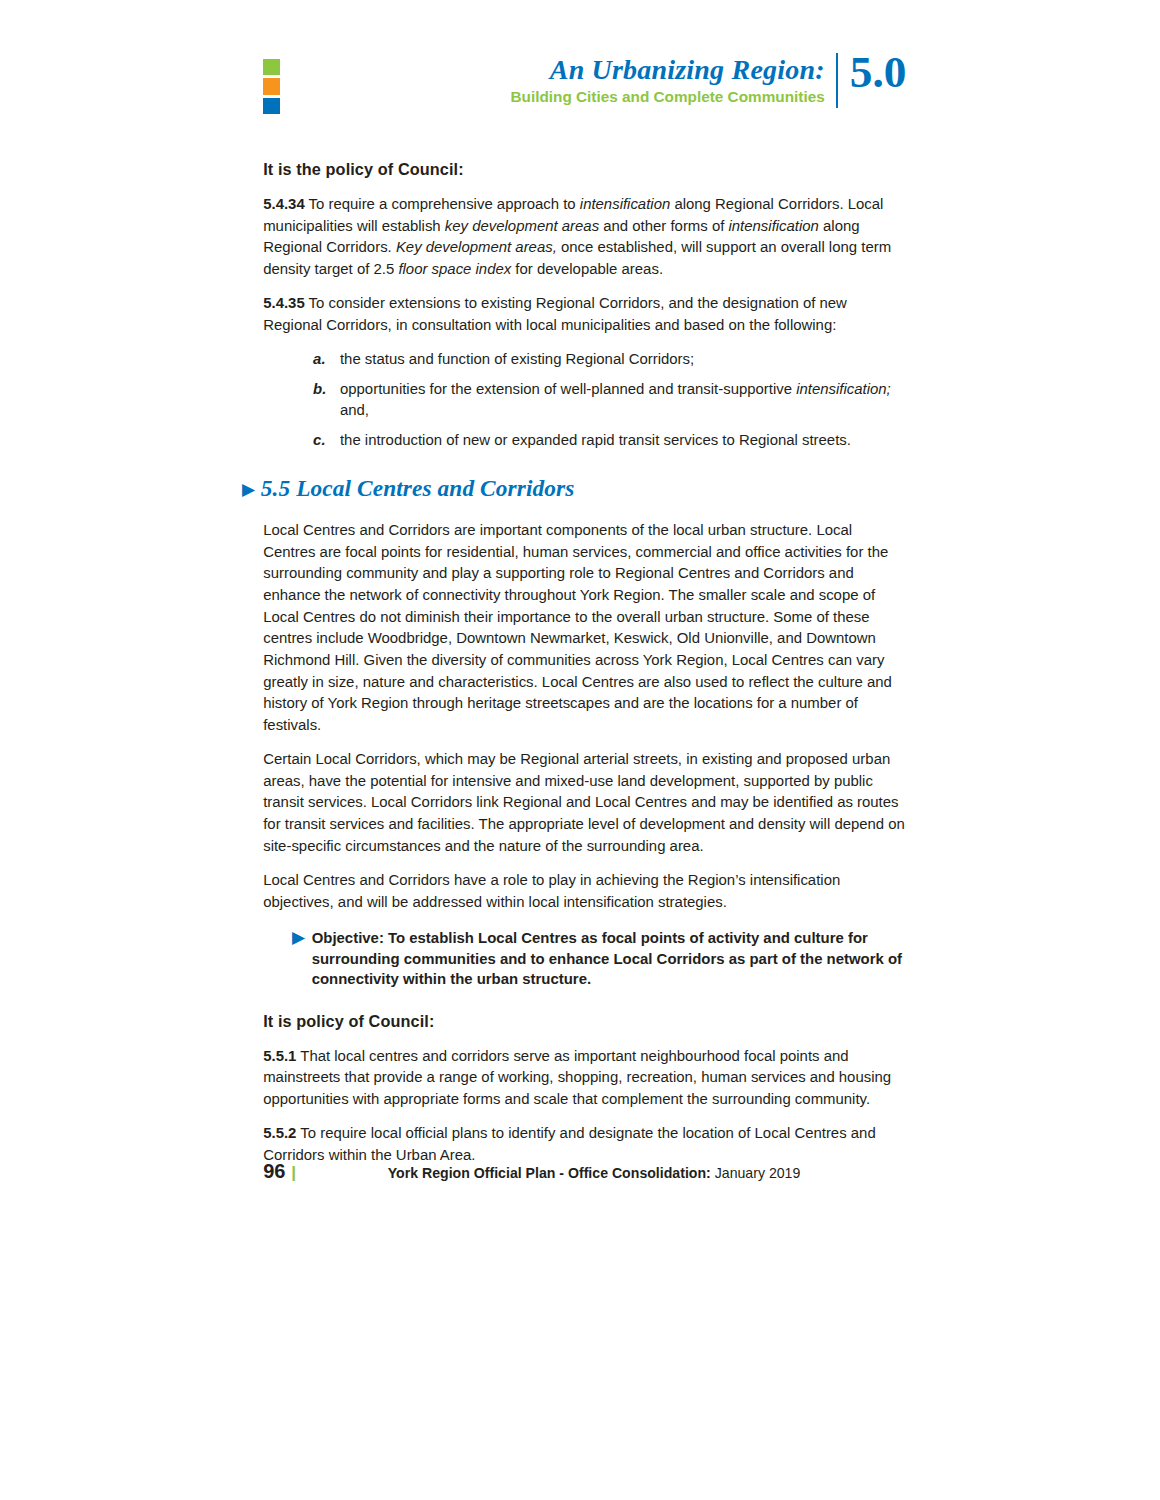An Urbanizing Region:
Building Cities and Complete Communities
5.0
It is the policy of Council:
5.4.34 To require a comprehensive approach to intensification along Regional Corridors. Local municipalities will establish key development areas and other forms of intensification along Regional Corridors. Key development areas, once established, will support an overall long term density target of 2.5 floor space index for developable areas.
5.4.35 To consider extensions to existing Regional Corridors, and the designation of new Regional Corridors, in consultation with local municipalities and based on the following:
a. the status and function of existing Regional Corridors;
b. opportunities for the extension of well-planned and transit-supportive intensification; and,
c. the introduction of new or expanded rapid transit services to Regional streets.
▶
5.5 Local Centres and Corridors
Local Centres and Corridors are important components of the local urban structure. Local Centres are focal points for residential, human services, commercial and office activities for the surrounding community and play a supporting role to Regional Centres and Corridors and enhance the network of connectivity throughout York Region. The smaller scale and scope of Local Centres do not diminish their importance to the overall urban structure. Some of these centres include Woodbridge, Downtown Newmarket, Keswick, Old Unionville, and Downtown Richmond Hill. Given the diversity of communities across York Region, Local Centres can vary greatly in size, nature and characteristics. Local Centres are also used to reflect the culture and history of York Region through heritage streetscapes and are the locations for a number of festivals.
Certain Local Corridors, which may be Regional arterial streets, in existing and proposed urban areas, have the potential for intensive and mixed-use land development, supported by public transit services. Local Corridors link Regional and Local Centres and may be identified as routes for transit services and facilities. The appropriate level of development and density will depend on site-specific circumstances and the nature of the surrounding area.
Local Centres and Corridors have a role to play in achieving the Region’s intensification objectives, and will be addressed within local intensification strategies.
▶
Objective: To establish Local Centres as focal points of activity and culture for surrounding communities and to enhance Local Corridors as part of the network of connectivity within the urban structure.
It is policy of Council:
5.5.1 That local centres and corridors serve as important neighbourhood focal points and mainstreets that provide a range of working, shopping, recreation, human services and housing opportunities with appropriate forms and scale that complement the surrounding community.
5.5.2 To require local official plans to identify and designate the location of Local Centres and Corridors within the Urban Area.
96 | York Region Official Plan - Office Consolidation: January 2019